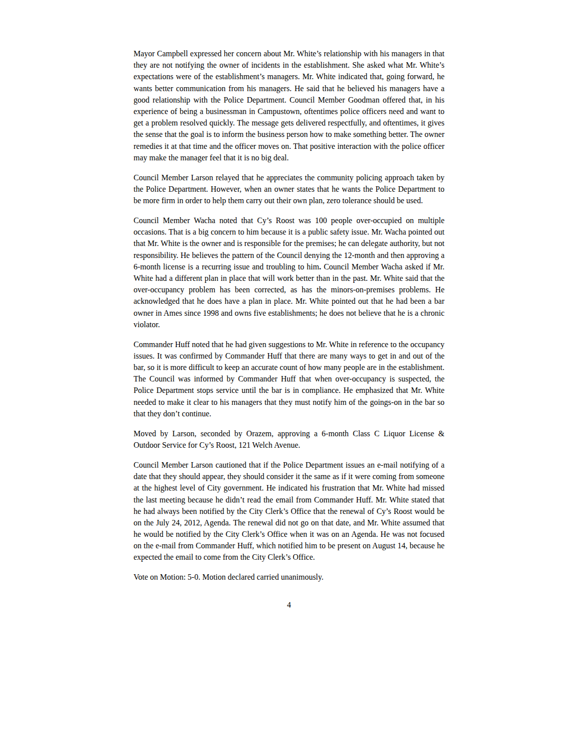Mayor Campbell expressed her concern about Mr. White’s relationship with his managers in that they are not notifying the owner of incidents in the establishment. She asked what Mr. White’s expectations were of the establishment’s managers. Mr. White indicated that, going forward, he wants better communication from his managers. He said that he believed his managers have a good relationship with the Police Department. Council Member Goodman offered that, in his experience of being a businessman in Campustown, oftentimes police officers need and want to get a problem resolved quickly. The message gets delivered respectfully, and oftentimes, it gives the sense that the goal is to inform the business person how to make something better. The owner remedies it at that time and the officer moves on. That positive interaction with the police officer may make the manager feel that it is no big deal.
Council Member Larson relayed that he appreciates the community policing approach taken by the Police Department. However, when an owner states that he wants the Police Department to be more firm in order to help them carry out their own plan, zero tolerance should be used.
Council Member Wacha noted that Cy’s Roost was 100 people over-occupied on multiple occasions. That is a big concern to him because it is a public safety issue. Mr. Wacha pointed out that Mr. White is the owner and is responsible for the premises; he can delegate authority, but not responsibility. He believes the pattern of the Council denying the 12-month and then approving a 6-month license is a recurring issue and troubling to him. Council Member Wacha asked if Mr. White had a different plan in place that will work better than in the past. Mr. White said that the over-occupancy problem has been corrected, as has the minors-on-premises problems. He acknowledged that he does have a plan in place. Mr. White pointed out that he had been a bar owner in Ames since 1998 and owns five establishments; he does not believe that he is a chronic violator.
Commander Huff noted that he had given suggestions to Mr. White in reference to the occupancy issues. It was confirmed by Commander Huff that there are many ways to get in and out of the bar, so it is more difficult to keep an accurate count of how many people are in the establishment. The Council was informed by Commander Huff that when over-occupancy is suspected, the Police Department stops service until the bar is in compliance. He emphasized that Mr. White needed to make it clear to his managers that they must notify him of the goings-on in the bar so that they don’t continue.
Moved by Larson, seconded by Orazem, approving a 6-month Class C Liquor License & Outdoor Service for Cy’s Roost, 121 Welch Avenue.
Council Member Larson cautioned that if the Police Department issues an e-mail notifying of a date that they should appear, they should consider it the same as if it were coming from someone at the highest level of City government. He indicated his frustration that Mr. White had missed the last meeting because he didn’t read the email from Commander Huff. Mr. White stated that he had always been notified by the City Clerk’s Office that the renewal of Cy’s Roost would be on the July 24, 2012, Agenda. The renewal did not go on that date, and Mr. White assumed that he would be notified by the City Clerk’s Office when it was on an Agenda. He was not focused on the e-mail from Commander Huff, which notified him to be present on August 14, because he expected the email to come from the City Clerk’s Office.
Vote on Motion: 5-0. Motion declared carried unanimously.
4